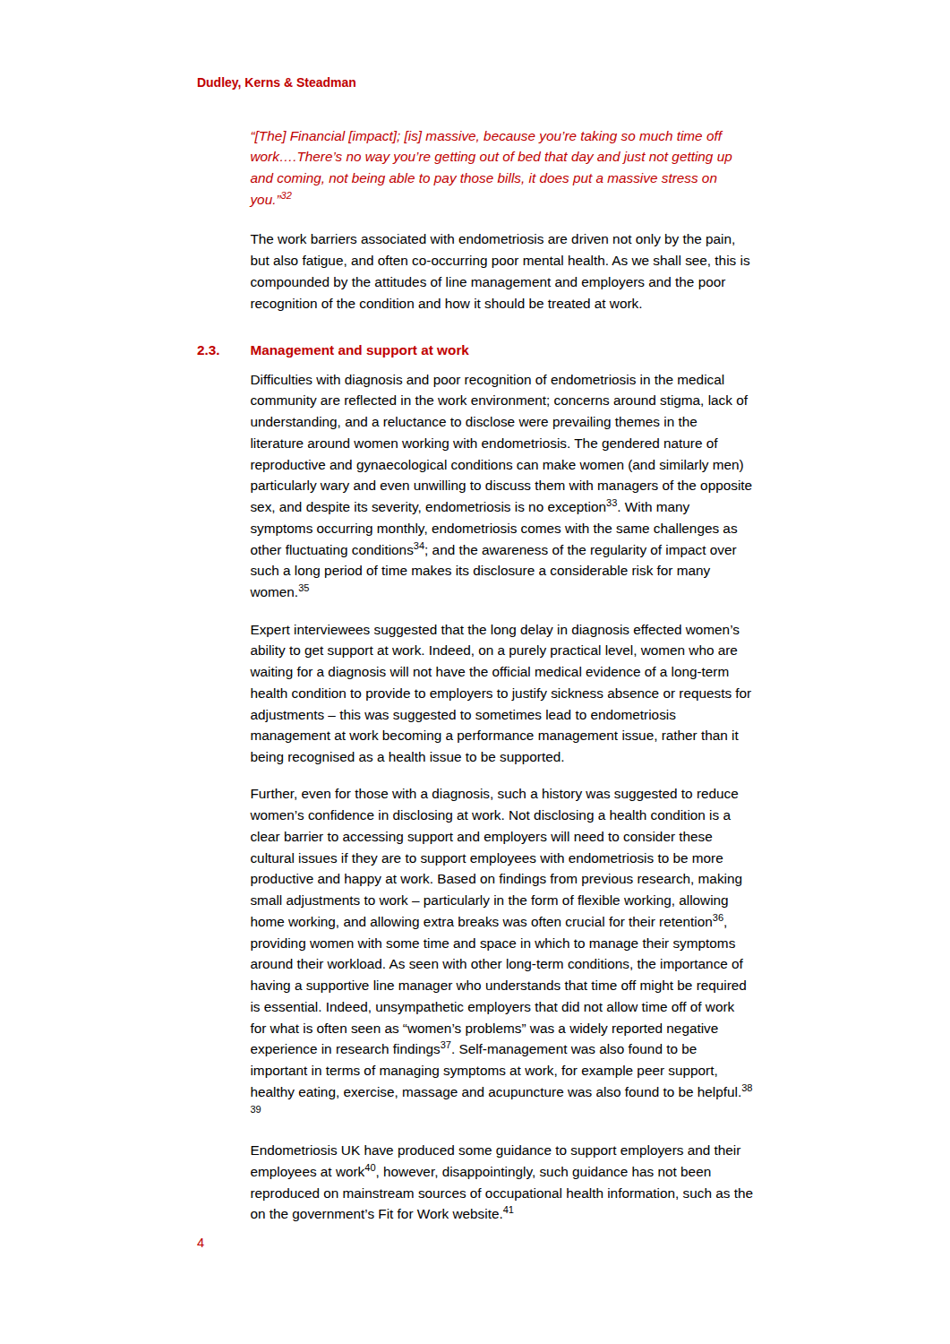Dudley, Kerns & Steadman
“[The] Financial [impact]; [is] massive, because you’re taking so much time off work….There’s no way you’re getting out of bed that day and just not getting up and coming, not being able to pay those bills, it does put a massive stress on you.”32
The work barriers associated with endometriosis are driven not only by the pain, but also fatigue, and often co-occurring poor mental health. As we shall see, this is compounded by the attitudes of line management and employers and the poor recognition of the condition and how it should be treated at work.
2.3. Management and support at work
Difficulties with diagnosis and poor recognition of endometriosis in the medical community are reflected in the work environment; concerns around stigma, lack of understanding, and a reluctance to disclose were prevailing themes in the literature around women working with endometriosis. The gendered nature of reproductive and gynaecological conditions can make women (and similarly men) particularly wary and even unwilling to discuss them with managers of the opposite sex, and despite its severity, endometriosis is no exception33. With many symptoms occurring monthly, endometriosis comes with the same challenges as other fluctuating conditions34; and the awareness of the regularity of impact over such a long period of time makes its disclosure a considerable risk for many women.35
Expert interviewees suggested that the long delay in diagnosis effected women’s ability to get support at work. Indeed, on a purely practical level, women who are waiting for a diagnosis will not have the official medical evidence of a long-term health condition to provide to employers to justify sickness absence or requests for adjustments – this was suggested to sometimes lead to endometriosis management at work becoming a performance management issue, rather than it being recognised as a health issue to be supported.
Further, even for those with a diagnosis, such a history was suggested to reduce women’s confidence in disclosing at work. Not disclosing a health condition is a clear barrier to accessing support and employers will need to consider these cultural issues if they are to support employees with endometriosis to be more productive and happy at work. Based on findings from previous research, making small adjustments to work – particularly in the form of flexible working, allowing home working, and allowing extra breaks was often crucial for their retention36, providing women with some time and space in which to manage their symptoms around their workload. As seen with other long-term conditions, the importance of having a supportive line manager who understands that time off might be required is essential. Indeed, unsympathetic employers that did not allow time off of work for what is often seen as “women’s problems” was a widely reported negative experience in research findings37. Self-management was also found to be important in terms of managing symptoms at work, for example peer support, healthy eating, exercise, massage and acupuncture was also found to be helpful.38 39
Endometriosis UK have produced some guidance to support employers and their employees at work40, however, disappointingly, such guidance has not been reproduced on mainstream sources of occupational health information, such as the on the government’s Fit for Work website.41
4